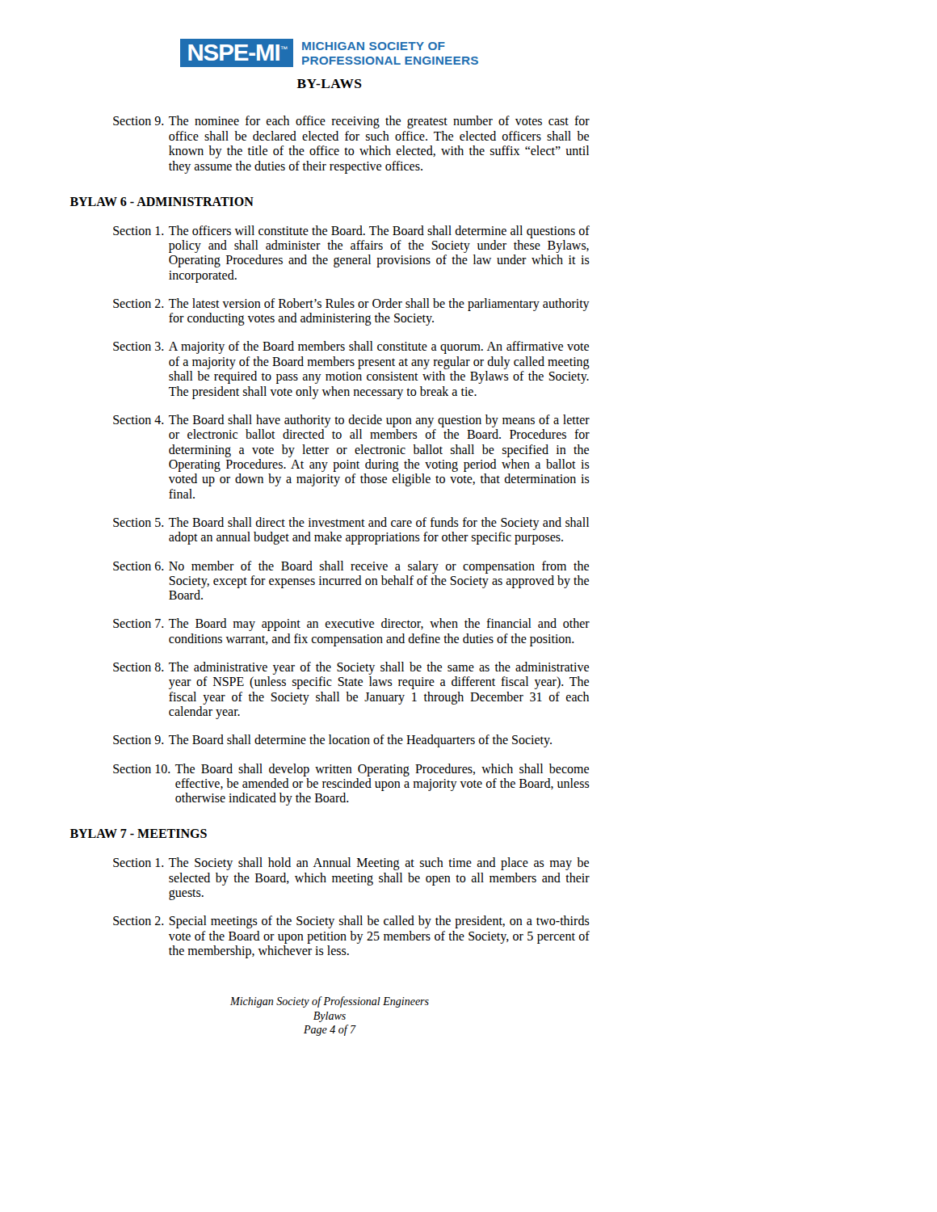NSPE-MI™
MICHIGAN SOCIETY OF
PROFESSIONAL ENGINEERS
BY-LAWS
Section 9.
The nominee for each office receiving the greatest number of votes cast for office shall be declared elected for such office. The elected officers shall be known by the title of the office to which elected, with the suffix “elect” until they assume the duties of their respective offices.
BYLAW 6 - ADMINISTRATION
Section 1.
The officers will constitute the Board. The Board shall determine all questions of policy and shall administer the affairs of the Society under these Bylaws, Operating Procedures and the general provisions of the law under which it is incorporated.
Section 2.
The latest version of Robert’s Rules or Order shall be the parliamentary authority for conducting votes and administering the Society.
Section 3.
A majority of the Board members shall constitute a quorum. An affirmative vote of a majority of the Board members present at any regular or duly called meeting shall be required to pass any motion consistent with the Bylaws of the Society. The president shall vote only when necessary to break a tie.
Section 4.
The Board shall have authority to decide upon any question by means of a letter or electronic ballot directed to all members of the Board. Procedures for determining a vote by letter or electronic ballot shall be specified in the Operating Procedures. At any point during the voting period when a ballot is voted up or down by a majority of those eligible to vote, that determination is final.
Section 5.
The Board shall direct the investment and care of funds for the Society and shall adopt an annual budget and make appropriations for other specific purposes.
Section 6.
No member of the Board shall receive a salary or compensation from the Society, except for expenses incurred on behalf of the Society as approved by the Board.
Section 7.
The Board may appoint an executive director, when the financial and other conditions warrant, and fix compensation and define the duties of the position.
Section 8.
The administrative year of the Society shall be the same as the administrative year of NSPE (unless specific State laws require a different fiscal year). The fiscal year of the Society shall be January 1 through December 31 of each calendar year.
Section 9.
The Board shall determine the location of the Headquarters of the Society.
Section 10.
The Board shall develop written Operating Procedures, which shall become effective, be amended or be rescinded upon a majority vote of the Board, unless otherwise indicated by the Board.
BYLAW 7 - MEETINGS
Section 1.
The Society shall hold an Annual Meeting at such time and place as may be selected by the Board, which meeting shall be open to all members and their guests.
Section 2.
Special meetings of the Society shall be called by the president, on a two-thirds vote of the Board or upon petition by 25 members of the Society, or 5 percent of the membership, whichever is less.
Michigan Society of Professional Engineers
Bylaws
Page 4 of 7